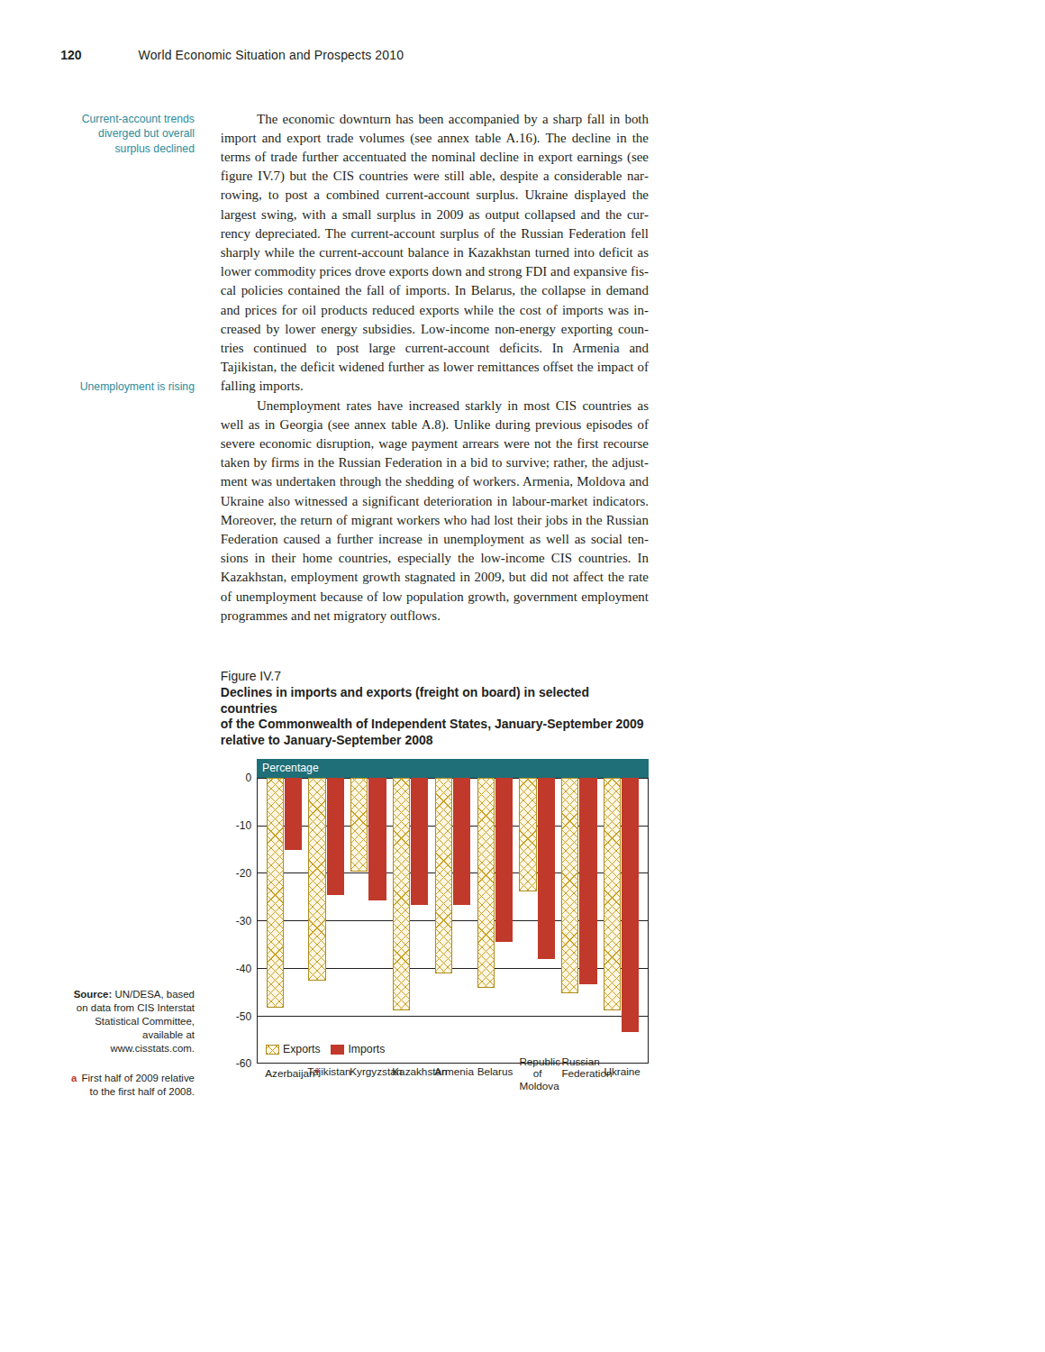120
World Economic Situation and Prospects 2010
Current-account trends
diverged but overall
surplus declined
Unemployment is rising
The economic downturn has been accompanied by a sharp fall in both import and export trade volumes (see annex table A.16). The decline in the terms of trade further accentuated the nominal decline in export earnings (see figure IV.7) but the CIS countries were still able, despite a considerable narrowing, to post a combined current-account surplus. Ukraine displayed the largest swing, with a small surplus in 2009 as output collapsed and the currency depreciated. The current-account surplus of the Russian Federation fell sharply while the current-account balance in Kazakhstan turned into deficit as lower commodity prices drove exports down and strong FDI and expansive fiscal policies contained the fall of imports. In Belarus, the collapse in demand and prices for oil products reduced exports while the cost of imports was increased by lower energy subsidies. Low-income non-energy exporting countries continued to post large current-account deficits. In Armenia and Tajikistan, the deficit widened further as lower remittances offset the impact of falling imports.
Unemployment rates have increased starkly in most CIS countries as well as in Georgia (see annex table A.8). Unlike during previous episodes of severe economic disruption, wage payment arrears were not the first recourse taken by firms in the Russian Federation in a bid to survive; rather, the adjustment was undertaken through the shedding of workers. Armenia, Moldova and Ukraine also witnessed a significant deterioration in labour-market indicators. Moreover, the return of migrant workers who had lost their jobs in the Russian Federation caused a further increase in unemployment as well as social tensions in their home countries, especially the low-income CIS countries. In Kazakhstan, employment growth stagnated in 2009, but did not affect the rate of unemployment because of low population growth, government employment programmes and net migratory outflows.
Source: UN/DESA, based on data from CIS Interstat Statistical Committee, available at www.cisstats.com.
a First half of 2009 relative to the first half of 2008.
Figure IV.7
Declines in imports and exports (freight on board) in selected countries
of the Commonwealth of Independent States, January-September 2009
relative to January-September 2008
Percentage
0
-10
-20
-30
-40
-50
-60
Exports Imports
Azerbaijana
Tajikistan
Kyrgyzstan
Kazakhstan
Armenia
Belarus
Republic of
Moldova
Russian
Federation
Ukraine